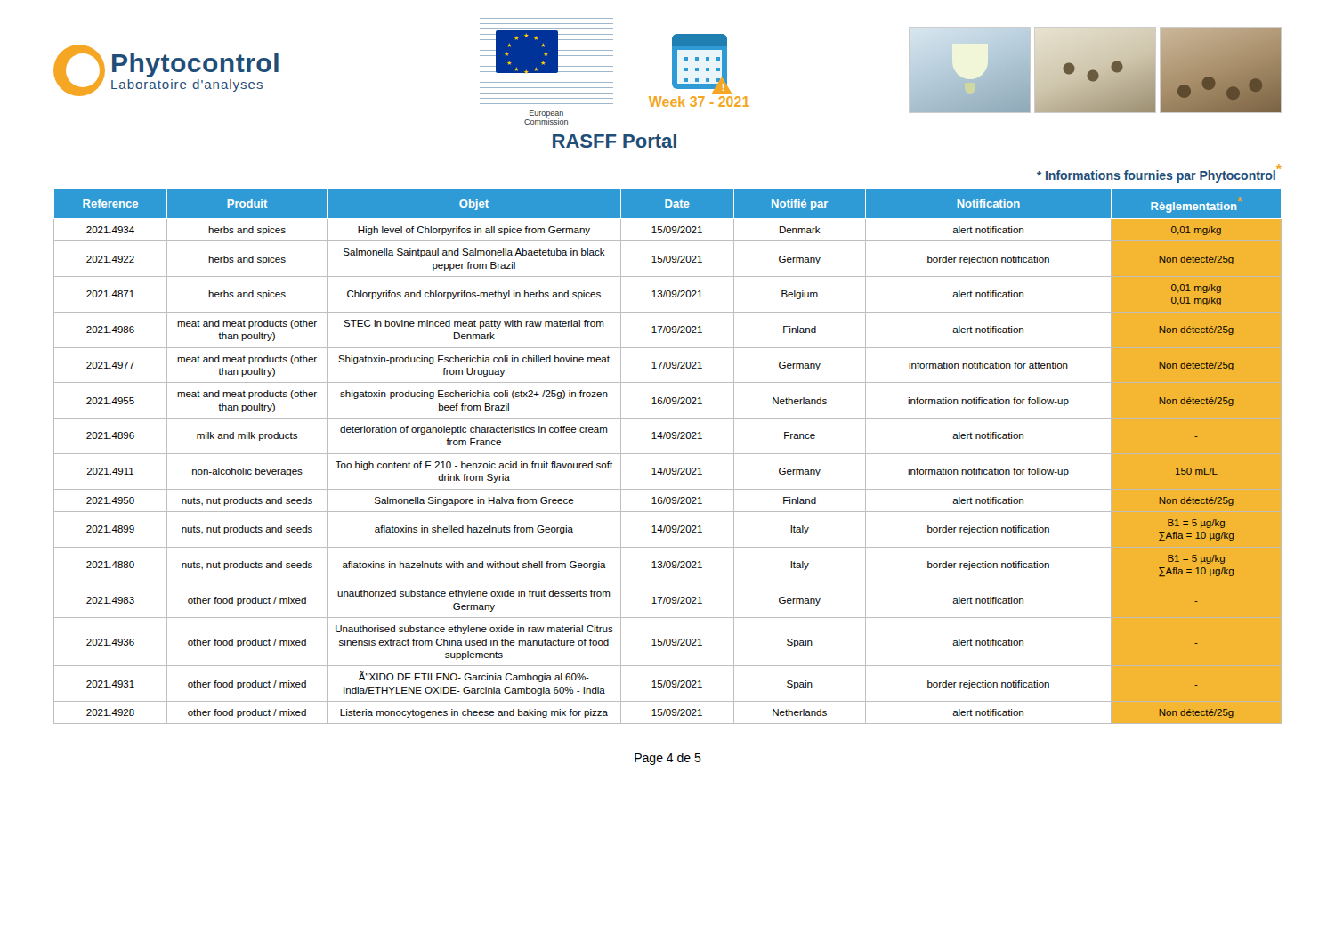Phytocontrol
Laboratoire d'analyses
★ ★ ★ ★ ★ ★ ★ ★ ★ ★ ★ ★
European
Commission
!
Week 37 - 2021
RASFF Portal
* Informations fournies par Phytocontrol*
| Reference | Produit | Objet | Date | Notifié par | Notification | Règlementation * |
| --- | --- | --- | --- | --- | --- | --- |
| 2021.4934 | herbs and spices | High level of Chlorpyrifos in all spice from Germany | 15/09/2021 | Denmark | alert notification | 0,01 mg/kg |
| 2021.4922 | herbs and spices | Salmonella Saintpaul and Salmonella Abaetetuba in black pepper from Brazil | 15/09/2021 | Germany | border rejection notification | Non détecté/25g |
| 2021.4871 | herbs and spices | Chlorpyrifos and chlorpyrifos-methyl in herbs and spices | 13/09/2021 | Belgium | alert notification | 0,01 mg/kg 0,01 mg/kg |
| 2021.4986 | meat and meat products (other than poultry) | STEC in bovine minced meat patty with raw material from Denmark | 17/09/2021 | Finland | alert notification | Non détecté/25g |
| 2021.4977 | meat and meat products (other than poultry) | Shigatoxin-producing Escherichia coli in chilled bovine meat from Uruguay | 17/09/2021 | Germany | information notification for attention | Non détecté/25g |
| 2021.4955 | meat and meat products (other than poultry) | shigatoxin-producing Escherichia coli (stx2+ /25g) in frozen beef from Brazil | 16/09/2021 | Netherlands | information notification for follow-up | Non détecté/25g |
| 2021.4896 | milk and milk products | deterioration of organoleptic characteristics in coffee cream from France | 14/09/2021 | France | alert notification | - |
| 2021.4911 | non-alcoholic beverages | Too high content of E 210 - benzoic acid in fruit flavoured soft drink from Syria | 14/09/2021 | Germany | information notification for follow-up | 150 mL/L |
| 2021.4950 | nuts, nut products and seeds | Salmonella Singapore in Halva from Greece | 16/09/2021 | Finland | alert notification | Non détecté/25g |
| 2021.4899 | nuts, nut products and seeds | aflatoxins in shelled hazelnuts from Georgia | 14/09/2021 | Italy | border rejection notification | B1 = 5 µg/kg ∑Afla = 10 µg/kg |
| 2021.4880 | nuts, nut products and seeds | aflatoxins in hazelnuts with and without shell from Georgia | 13/09/2021 | Italy | border rejection notification | B1 = 5 µg/kg ∑Afla = 10 µg/kg |
| 2021.4983 | other food product / mixed | unauthorized substance ethylene oxide in fruit desserts from Germany | 17/09/2021 | Germany | alert notification | - |
| 2021.4936 | other food product / mixed | Unauthorised substance ethylene oxide in raw material Citrus sinensis extract from China used in the manufacture of food supplements | 15/09/2021 | Spain | alert notification | - |
| 2021.4931 | other food product / mixed | Ã"XIDO DE ETILENO- Garcinia Cambogia al 60%- India/ETHYLENE OXIDE- Garcinia Cambogia 60% - India | 15/09/2021 | Spain | border rejection notification | - |
| 2021.4928 | other food product / mixed | Listeria monocytogenes in cheese and baking mix for pizza | 15/09/2021 | Netherlands | alert notification | Non détecté/25g |
Page 4 de 5